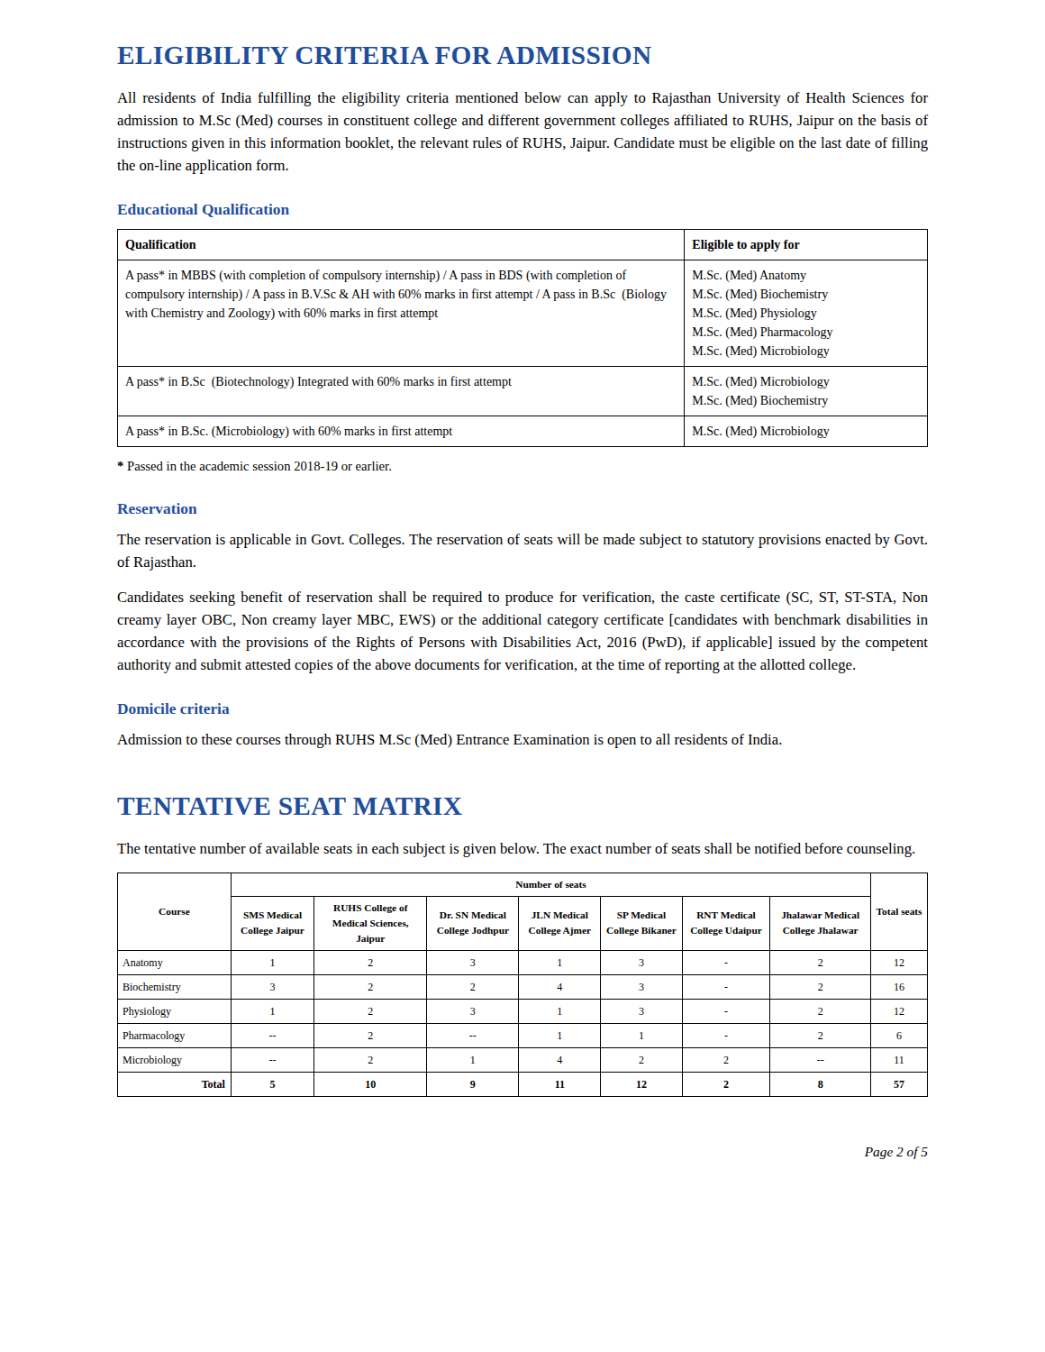ELIGIBILITY CRITERIA FOR ADMISSION
All residents of India fulfilling the eligibility criteria mentioned below can apply to Rajasthan University of Health Sciences for admission to M.Sc (Med) courses in constituent college and different government colleges affiliated to RUHS, Jaipur on the basis of instructions given in this information booklet, the relevant rules of RUHS, Jaipur. Candidate must be eligible on the last date of filling the on-line application form.
Educational Qualification
| Qualification | Eligible to apply for |
| --- | --- |
| A pass* in MBBS (with completion of compulsory internship) / A pass in BDS (with completion of compulsory internship) / A pass in B.V.Sc & AH with 60% marks in first attempt / A pass in B.Sc (Biology with Chemistry and Zoology) with 60% marks in first attempt | M.Sc. (Med) Anatomy M.Sc. (Med) Biochemistry M.Sc. (Med) Physiology M.Sc. (Med) Pharmacology M.Sc. (Med) Microbiology |
| A pass* in B.Sc (Biotechnology) Integrated with 60% marks in first attempt | M.Sc. (Med) Microbiology M.Sc. (Med) Biochemistry |
| A pass* in B.Sc. (Microbiology) with 60% marks in first attempt | M.Sc. (Med) Microbiology |
* Passed in the academic session 2018-19 or earlier.
Reservation
The reservation is applicable in Govt. Colleges. The reservation of seats will be made subject to statutory provisions enacted by Govt. of Rajasthan.
Candidates seeking benefit of reservation shall be required to produce for verification, the caste certificate (SC, ST, ST-STA, Non creamy layer OBC, Non creamy layer MBC, EWS) or the additional category certificate [candidates with benchmark disabilities in accordance with the provisions of the Rights of Persons with Disabilities Act, 2016 (PwD), if applicable] issued by the competent authority and submit attested copies of the above documents for verification, at the time of reporting at the allotted college.
Domicile criteria
Admission to these courses through RUHS M.Sc (Med) Entrance Examination is open to all residents of India.
TENTATIVE SEAT MATRIX
The tentative number of available seats in each subject is given below. The exact number of seats shall be notified before counseling.
| Course | Number of seats | Total seats |
| --- | --- | --- |
| SMS Medical College Jaipur | RUHS College of Medical Sciences, Jaipur | Dr. SN Medical College Jodhpur | JLN Medical College Ajmer | SP Medical College Bikaner | RNT Medical College Udaipur | Jhalawar Medical College Jhalawar |
| Anatomy | 1 | 2 | 3 | 1 | 3 | - | 2 | 12 |
| Biochemistry | 3 | 2 | 2 | 4 | 3 | - | 2 | 16 |
| Physiology | 1 | 2 | 3 | 1 | 3 | - | 2 | 12 |
| Pharmacology | -- | 2 | -- | 1 | 1 | - | 2 | 6 |
| Microbiology | -- | 2 | 1 | 4 | 2 | 2 | -- | 11 |
| Total | 5 | 10 | 9 | 11 | 12 | 2 | 8 | 57 |
Page 2 of 5